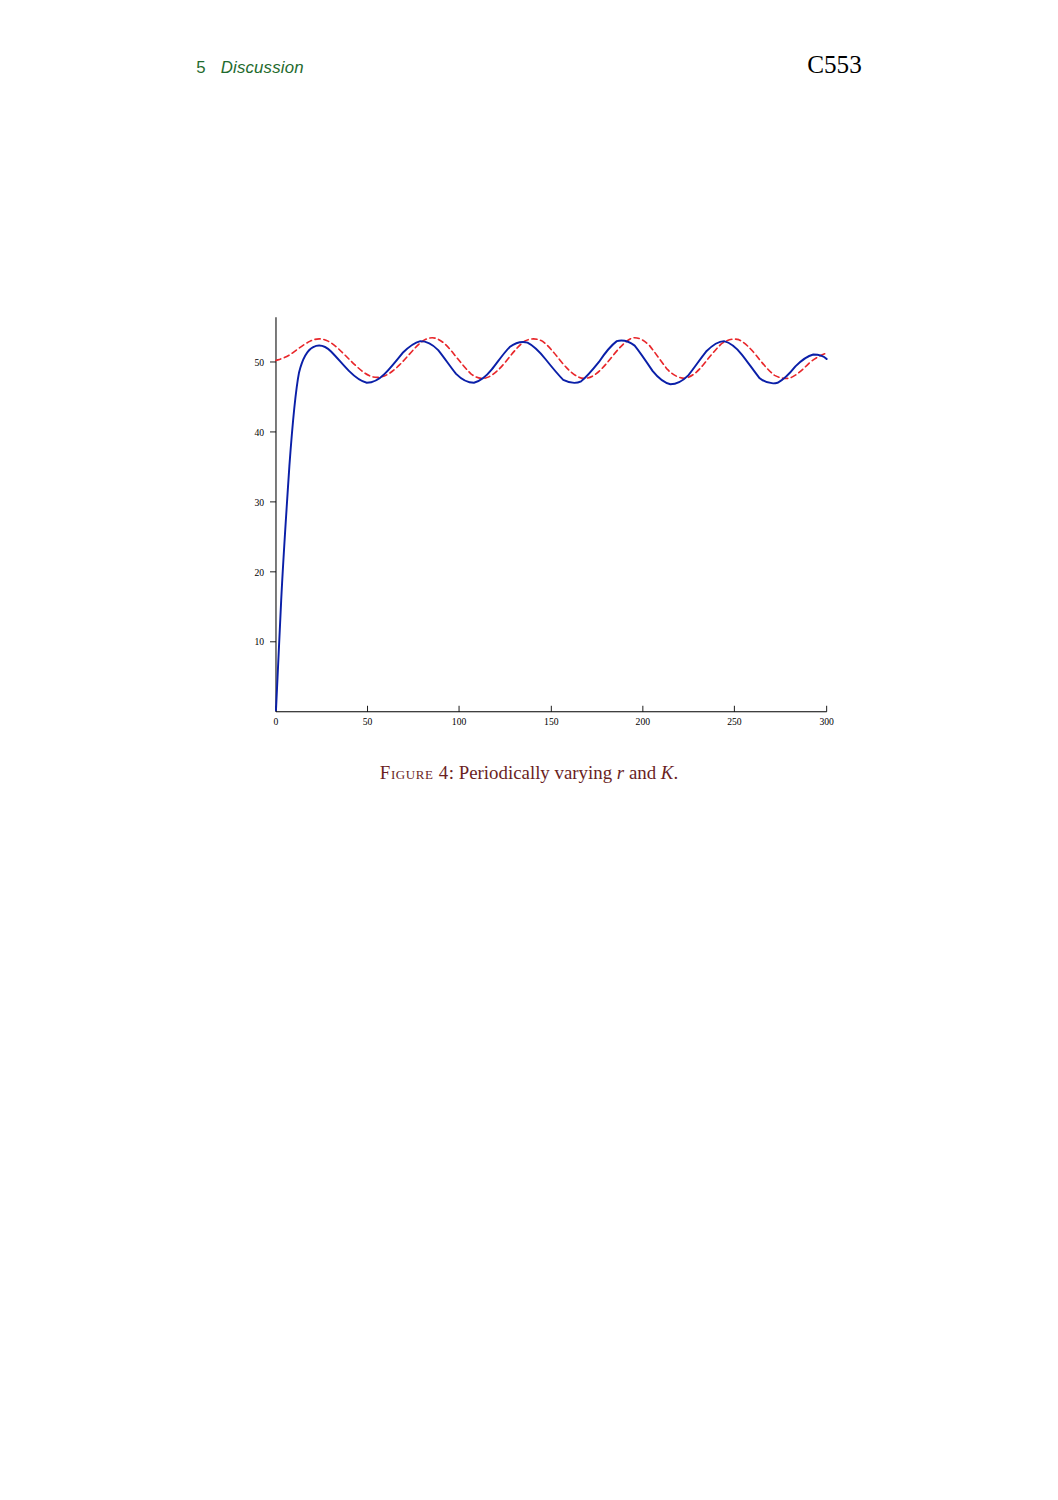5 Discussion
C553
0 50 100 150 200 250 300 10 20 30 40 50
Figure 4: Periodically varying r and K.